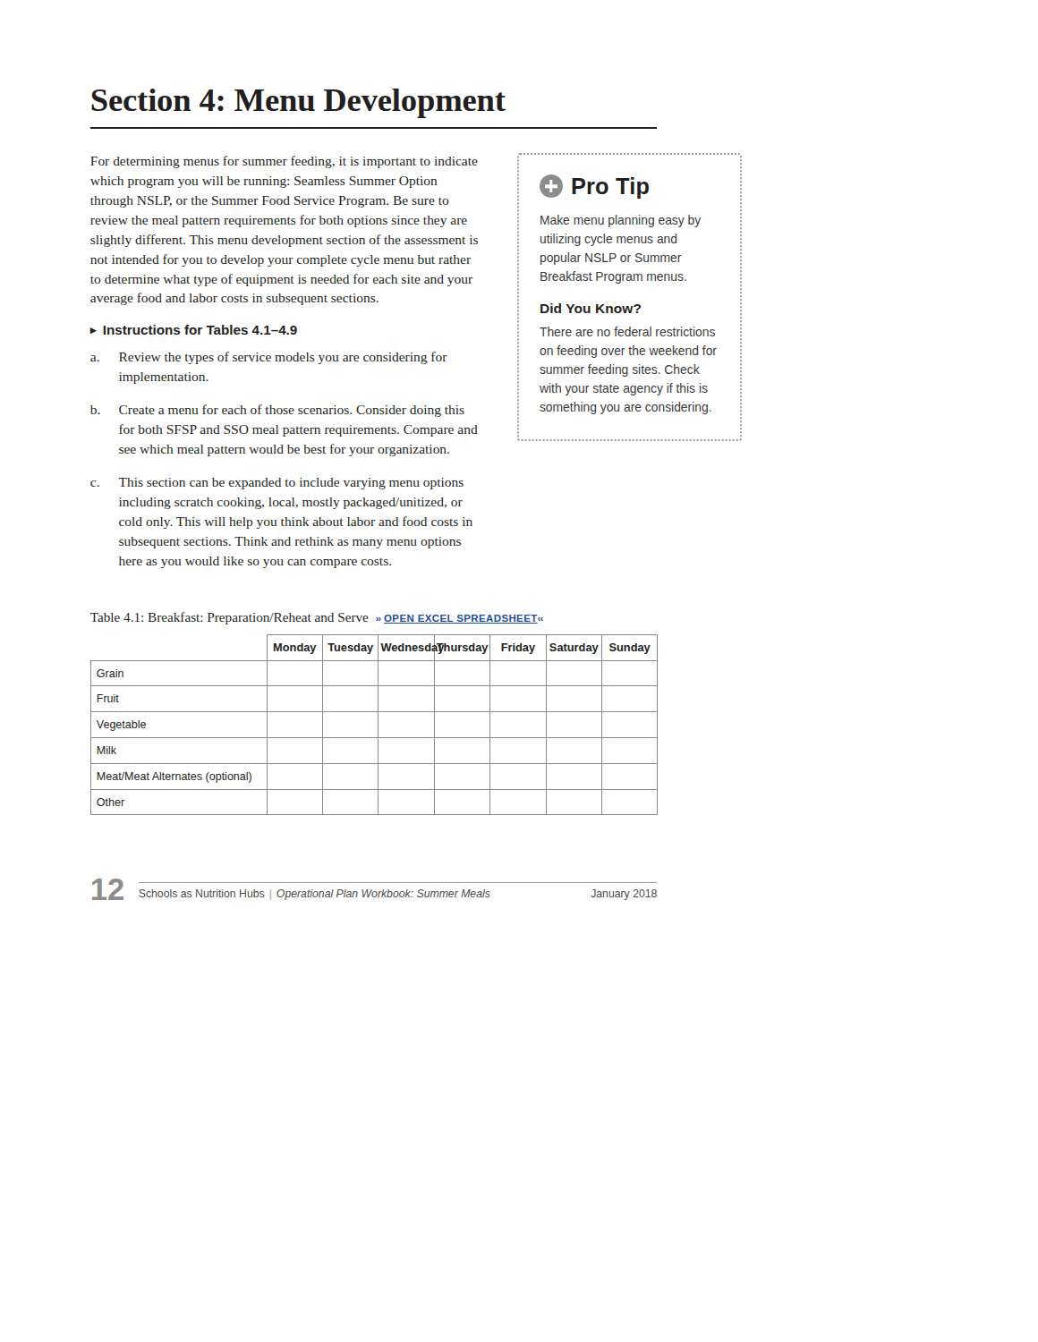Section 4: Menu Development
For determining menus for summer feeding, it is important to indicate which program you will be running: Seamless Summer Option through NSLP, or the Summer Food Service Program. Be sure to review the meal pattern requirements for both options since they are slightly different. This menu development section of the assessment is not intended for you to develop your complete cycle menu but rather to determine what type of equipment is needed for each site and your average food and labor costs in subsequent sections.
▸Instructions for Tables 4.1–4.9
a. Review the types of service models you are considering for implementation.
b. Create a menu for each of those scenarios. Consider doing this for both SFSP and SSO meal pattern requirements. Compare and see which meal pattern would be best for your organization.
c. This section can be expanded to include varying menu options including scratch cooking, local, mostly packaged/unitized, or cold only. This will help you think about labor and food costs in subsequent sections. Think and rethink as many menu options here as you would like so you can compare costs.
Pro Tip
Make menu planning easy by utilizing cycle menus and popular NSLP or Summer Breakfast Program menus.
Did You Know?
There are no federal restrictions on feeding over the weekend for summer feeding sites. Check with your state agency if this is something you are considering.
Table 4.1: Breakfast: Preparation/Reheat and Serve ››OPEN EXCEL SPREADSHEET‹‹
| | Monday | Tuesday | Wednesday | Thursday | Friday | Saturday | Sunday |
| --- | --- | --- | --- | --- | --- | --- | --- |
| Grain | | | | | | | |
| Fruit | | | | | | | |
| Vegetable | | | | | | | |
| Milk | | | | | | | |
| Meat/Meat Alternates (optional) | | | | | | | |
| Other | | | | | | | |
12
Schools as Nutrition Hubs|Operational Plan Workbook: Summer Meals
January 2018